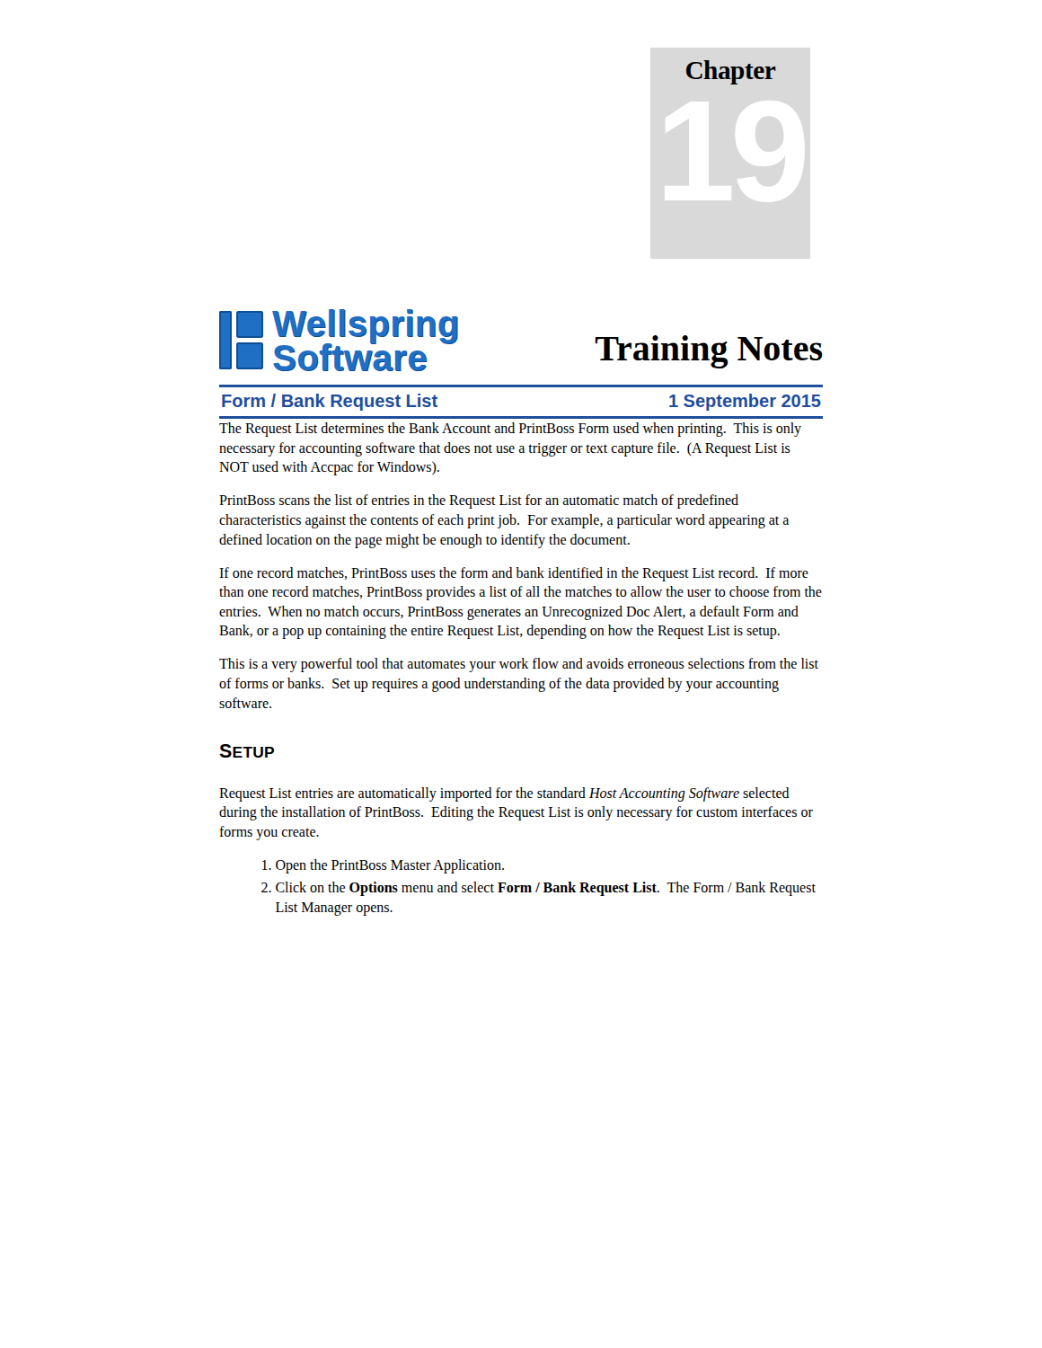Chapter
19
Wellspring
Software
Training Notes
Form / Bank Request List
1 September 2015
The Request List determines the Bank Account and PrintBoss Form used when printing. This is only necessary for accounting software that does not use a trigger or text capture file. (A Request List is NOT used with Accpac for Windows).
PrintBoss scans the list of entries in the Request List for an automatic match of predefined characteristics against the contents of each print job. For example, a particular word appearing at a defined location on the page might be enough to identify the document.
If one record matches, PrintBoss uses the form and bank identified in the Request List record. If more than one record matches, PrintBoss provides a list of all the matches to allow the user to choose from the entries. When no match occurs, PrintBoss generates an Unrecognized Doc Alert, a default Form and Bank, or a pop up containing the entire Request List, depending on how the Request List is setup.
This is a very powerful tool that automates your work flow and avoids erroneous selections from the list of forms or banks. Set up requires a good understanding of the data provided by your accounting software.
SETUP
Request List entries are automatically imported for the standard Host Accounting Software selected during the installation of PrintBoss. Editing the Request List is only necessary for custom interfaces or forms you create.
Open the PrintBoss Master Application.
Click on the Options menu and select Form / Bank Request List. The Form / Bank Request List Manager opens.